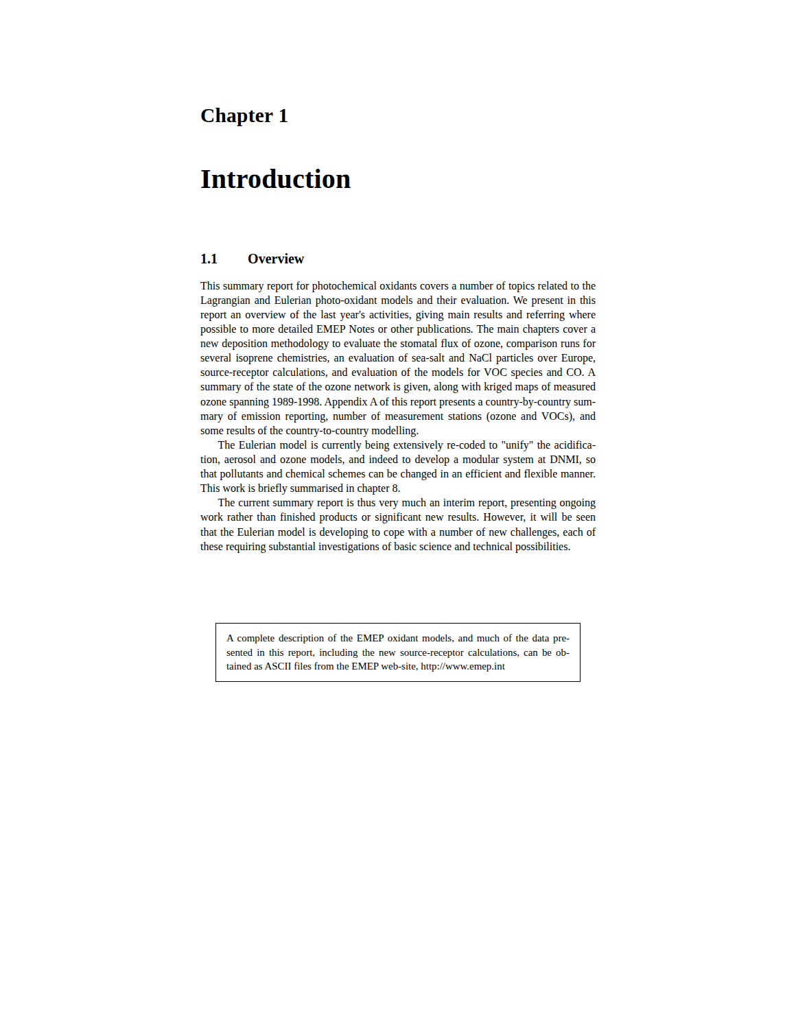Chapter 1
Introduction
1.1 Overview
This summary report for photochemical oxidants covers a number of topics related to the Lagrangian and Eulerian photo-oxidant models and their evaluation. We present in this report an overview of the last year's activities, giving main results and referring where possible to more detailed EMEP Notes or other publications. The main chapters cover a new deposition methodology to evaluate the stomatal flux of ozone, comparison runs for several isoprene chemistries, an evaluation of sea-salt and NaCl particles over Europe, source-receptor calculations, and evaluation of the models for VOC species and CO. A summary of the state of the ozone network is given, along with kriged maps of measured ozone spanning 1989-1998. Appendix A of this report presents a country-by-country summary of emission reporting, number of measurement stations (ozone and VOCs), and some results of the country-to-country modelling.
The Eulerian model is currently being extensively re-coded to "unify" the acidification, aerosol and ozone models, and indeed to develop a modular system at DNMI, so that pollutants and chemical schemes can be changed in an efficient and flexible manner. This work is briefly summarised in chapter 8.
The current summary report is thus very much an interim report, presenting ongoing work rather than finished products or significant new results. However, it will be seen that the Eulerian model is developing to cope with a number of new challenges, each of these requiring substantial investigations of basic science and technical possibilities.
A complete description of the EMEP oxidant models, and much of the data presented in this report, including the new source-receptor calculations, can be obtained as ASCII files from the EMEP web-site, http://www.emep.int